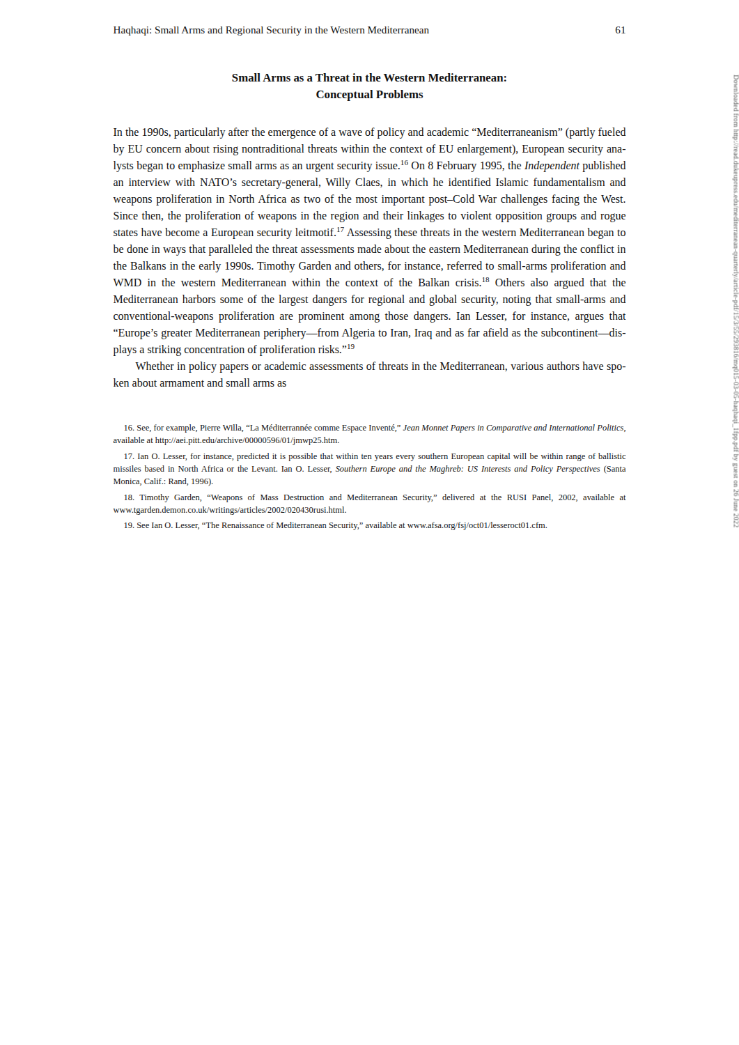Downloaded from http://read.dukeupress.edu/mediterranean-quarterly/article-pdf/15/3/55/293816/mq015-03-05-haqhaqi_1fpp.pdf by guest on 26 June 2022
Haqhaqi: Small Arms and Regional Security in the Western Mediterranean 61
Small Arms as a Threat in the Western Mediterranean:
Conceptual Problems
In the 1990s, particularly after the emergence of a wave of policy and academic “Mediterraneanism” (partly fueled by EU concern about rising nontraditional threats within the context of EU enlargement), European security analysts began to emphasize small arms as an urgent security issue.16 On 8 February 1995, the Independent published an interview with NATO’s secretary-general, Willy Claes, in which he identified Islamic fundamentalism and weapons proliferation in North Africa as two of the most important post–Cold War challenges facing the West. Since then, the proliferation of weapons in the region and their linkages to violent opposition groups and rogue states have become a European security leitmotif.17 Assessing these threats in the western Mediterranean began to be done in ways that paralleled the threat assessments made about the eastern Mediterranean during the conflict in the Balkans in the early 1990s. Timothy Garden and others, for instance, referred to small-arms proliferation and WMD in the western Mediterranean within the context of the Balkan crisis.18 Others also argued that the Mediterranean harbors some of the largest dangers for regional and global security, noting that small-arms and conventional-weapons proliferation are prominent among those dangers. Ian Lesser, for instance, argues that “Europe’s greater Mediterranean periphery—from Algeria to Iran, Iraq and as far afield as the subcontinent—displays a striking concentration of proliferation risks.”19
Whether in policy papers or academic assessments of threats in the Mediterranean, various authors have spoken about armament and small arms as
16. See, for example, Pierre Willa, “La Méditerrannée comme Espace Inventé,” Jean Monnet Papers in Comparative and International Politics, available at http://aei.pitt.edu/archive/00000596/01/jmwp25.htm.
17. Ian O. Lesser, for instance, predicted it is possible that within ten years every southern European capital will be within range of ballistic missiles based in North Africa or the Levant. Ian O. Lesser, Southern Europe and the Maghreb: US Interests and Policy Perspectives (Santa Monica, Calif.: Rand, 1996).
18. Timothy Garden, “Weapons of Mass Destruction and Mediterranean Security,” delivered at the RUSI Panel, 2002, available at www.tgarden.demon.co.uk/writings/articles/2002/020430rusi.html.
19. See Ian O. Lesser, “The Renaissance of Mediterranean Security,” available at www.afsa.org/fsj/oct01/lesseroct01.cfm.